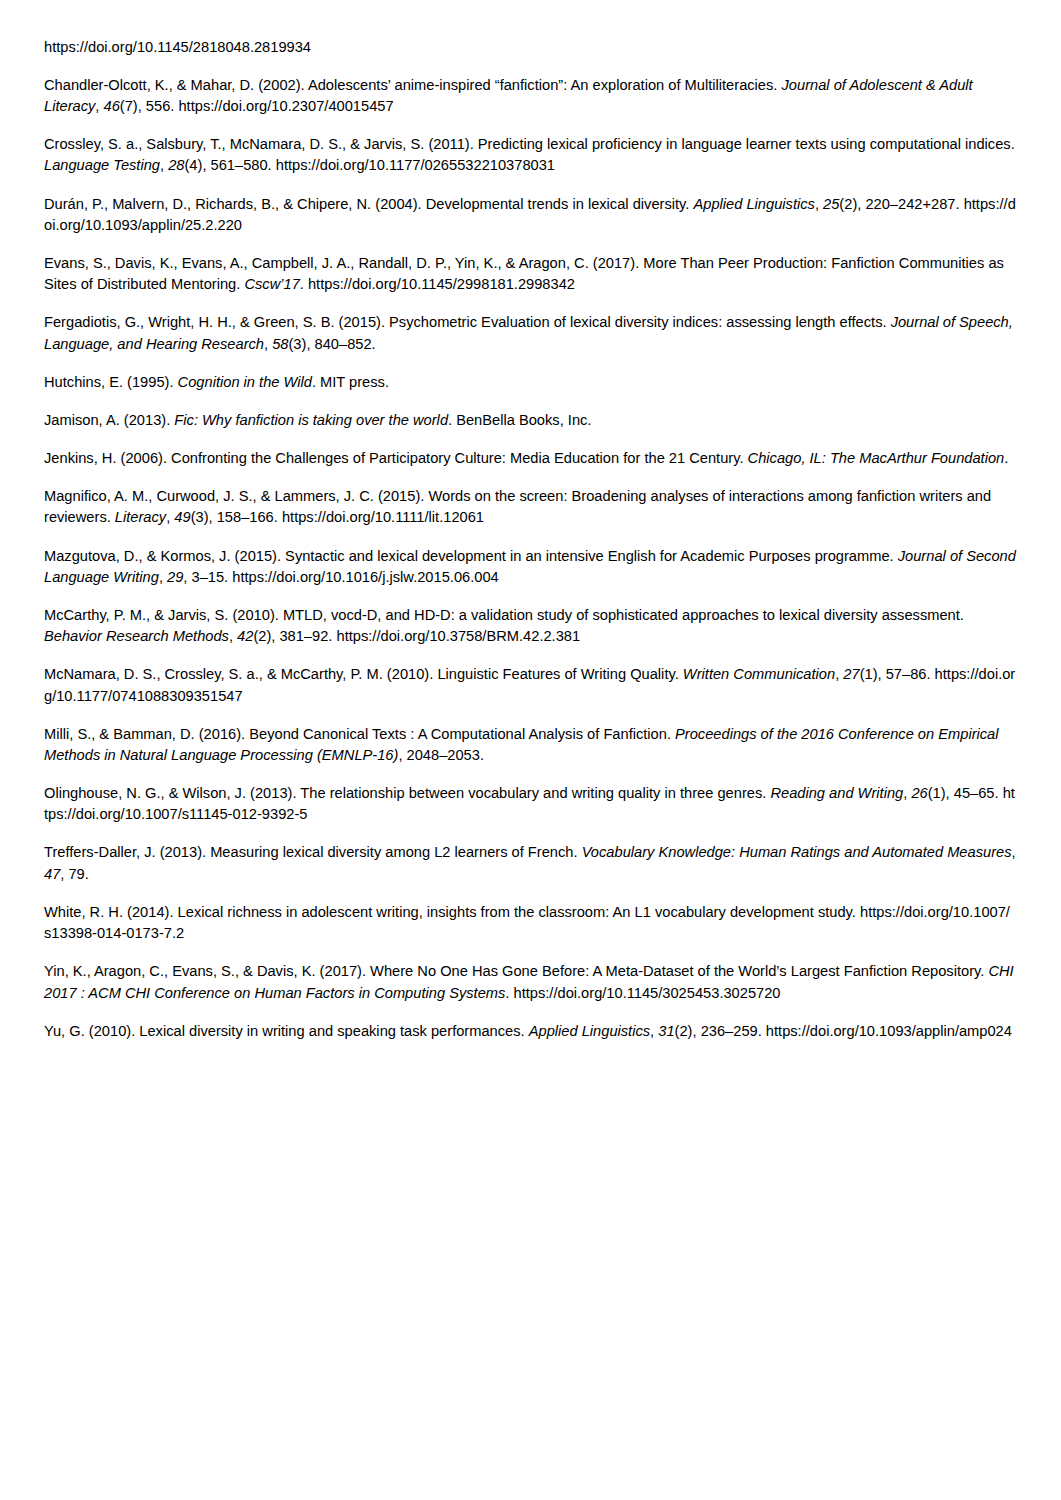https://doi.org/10.1145/2818048.2819934
Chandler-Olcott, K., & Mahar, D. (2002). Adolescents’ anime-inspired “fanfiction”: An exploration of Multiliteracies. Journal of Adolescent & Adult Literacy, 46(7), 556. https://doi.org/10.2307/40015457
Crossley, S. a., Salsbury, T., McNamara, D. S., & Jarvis, S. (2011). Predicting lexical proficiency in language learner texts using computational indices. Language Testing, 28(4), 561–580. https://doi.org/10.1177/0265532210378031
Durán, P., Malvern, D., Richards, B., & Chipere, N. (2004). Developmental trends in lexical diversity. Applied Linguistics, 25(2), 220–242+287. https://doi.org/10.1093/applin/25.2.220
Evans, S., Davis, K., Evans, A., Campbell, J. A., Randall, D. P., Yin, K., & Aragon, C. (2017). More Than Peer Production: Fanfiction Communities as Sites of Distributed Mentoring. Cscw’17. https://doi.org/10.1145/2998181.2998342
Fergadiotis, G., Wright, H. H., & Green, S. B. (2015). Psychometric Evaluation of lexical diversity indices: assessing length effects. Journal of Speech, Language, and Hearing Research, 58(3), 840–852.
Hutchins, E. (1995). Cognition in the Wild. MIT press.
Jamison, A. (2013). Fic: Why fanfiction is taking over the world. BenBella Books, Inc.
Jenkins, H. (2006). Confronting the Challenges of Participatory Culture: Media Education for the 21 Century. Chicago, IL: The MacArthur Foundation.
Magnifico, A. M., Curwood, J. S., & Lammers, J. C. (2015). Words on the screen: Broadening analyses of interactions among fanfiction writers and reviewers. Literacy, 49(3), 158–166. https://doi.org/10.1111/lit.12061
Mazgutova, D., & Kormos, J. (2015). Syntactic and lexical development in an intensive English for Academic Purposes programme. Journal of Second Language Writing, 29, 3–15. https://doi.org/10.1016/j.jslw.2015.06.004
McCarthy, P. M., & Jarvis, S. (2010). MTLD, vocd-D, and HD-D: a validation study of sophisticated approaches to lexical diversity assessment. Behavior Research Methods, 42(2), 381–92. https://doi.org/10.3758/BRM.42.2.381
McNamara, D. S., Crossley, S. a., & McCarthy, P. M. (2010). Linguistic Features of Writing Quality. Written Communication, 27(1), 57–86. https://doi.org/10.1177/0741088309351547
Milli, S., & Bamman, D. (2016). Beyond Canonical Texts : A Computational Analysis of Fanfiction. Proceedings of the 2016 Conference on Empirical Methods in Natural Language Processing (EMNLP-16), 2048–2053.
Olinghouse, N. G., & Wilson, J. (2013). The relationship between vocabulary and writing quality in three genres. Reading and Writing, 26(1), 45–65. https://doi.org/10.1007/s11145-012-9392-5
Treffers-Daller, J. (2013). Measuring lexical diversity among L2 learners of French. Vocabulary Knowledge: Human Ratings and Automated Measures, 47, 79.
White, R. H. (2014). Lexical richness in adolescent writing, insights from the classroom: An L1 vocabulary development study. https://doi.org/10.1007/s13398-014-0173-7.2
Yin, K., Aragon, C., Evans, S., & Davis, K. (2017). Where No One Has Gone Before: A Meta-Dataset of the World’s Largest Fanfiction Repository. CHI 2017 : ACM CHI Conference on Human Factors in Computing Systems. https://doi.org/10.1145/3025453.3025720
Yu, G. (2010). Lexical diversity in writing and speaking task performances. Applied Linguistics, 31(2), 236–259. https://doi.org/10.1093/applin/amp024